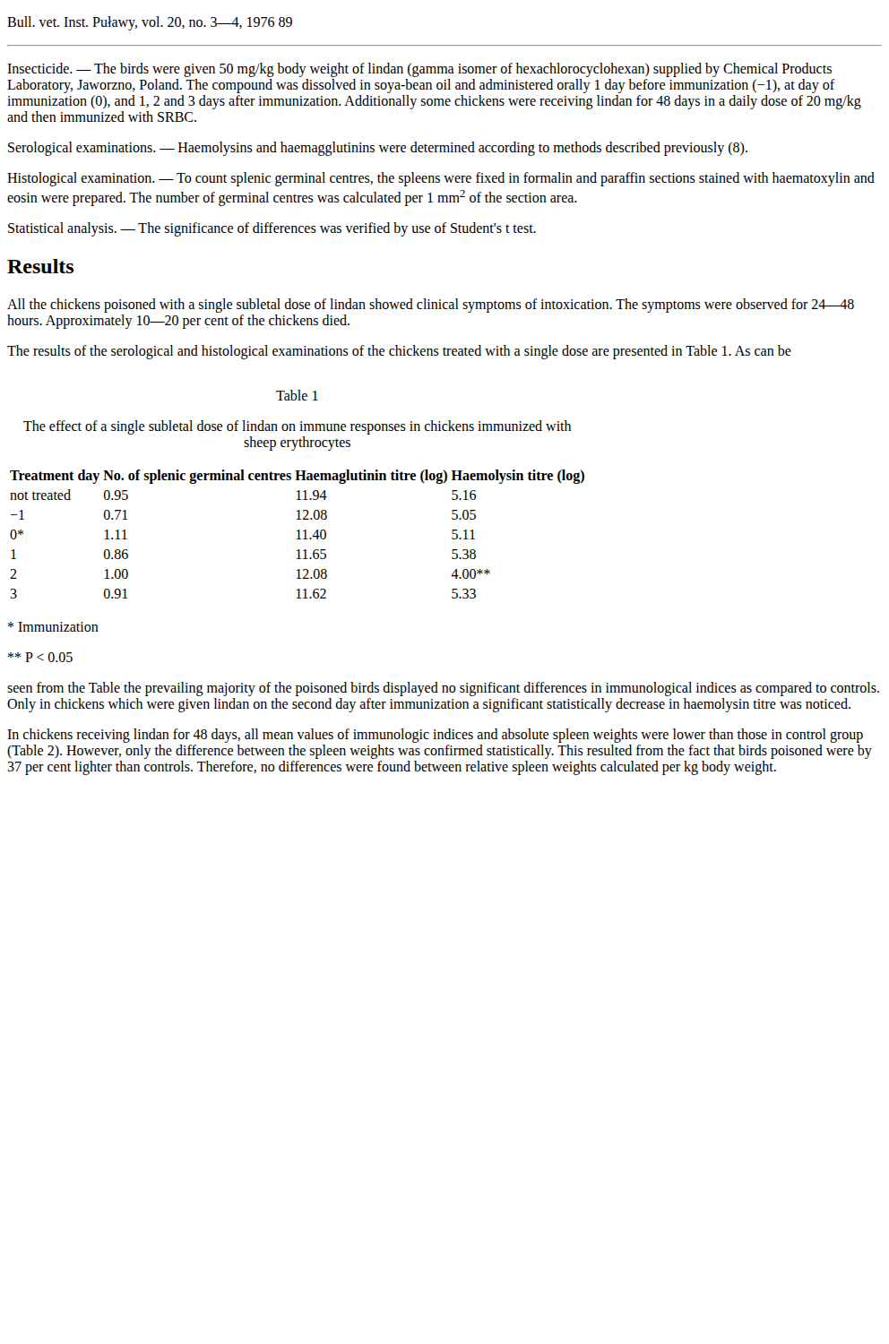Bull. vet. Inst. Puławy, vol. 20, no. 3—4, 1976 89
Insecticide. — The birds were given 50 mg/kg body weight of lindan (gamma isomer of hexachlorocyclohexan) supplied by Chemical Products Laboratory, Jaworzno, Poland. The compound was dissolved in soya-bean oil and administered orally 1 day before immunization (−1), at day of immunization (0), and 1, 2 and 3 days after immunization. Additionally some chickens were receiving lindan for 48 days in a daily dose of 20 mg/kg and then immunized with SRBC.
Serological examinations. — Haemolysins and haemagglutinins were determined according to methods described previously (8).
Histological examination. — To count splenic germinal centres, the spleens were fixed in formalin and paraffin sections stained with haematoxylin and eosin were prepared. The number of germinal centres was calculated per 1 mm2 of the section area.
Statistical analysis. — The significance of differences was verified by use of Student's t test.
Results
All the chickens poisoned with a single subletal dose of lindan showed clinical symptoms of intoxication. The symptoms were observed for 24—48 hours. Approximately 10—20 per cent of the chickens died.
The results of the serological and histological examinations of the chickens treated with a single dose are presented in Table 1. As can be
Table 1 The effect of a single subletal dose of lindan on immune responses in chickens immunized with sheep erythrocytes
| Treatment day | No. of splenic germinal centres | Haemaglutinin titre (log) | Haemolysin titre (log) |
| --- | --- | --- | --- |
| not treated | 0.95 | 11.94 | 5.16 |
| −1 | 0.71 | 12.08 | 5.05 |
| 0* | 1.11 | 11.40 | 5.11 |
| 1 | 0.86 | 11.65 | 5.38 |
| 2 | 1.00 | 12.08 | 4.00** |
| 3 | 0.91 | 11.62 | 5.33 |
* Immunization
** P < 0.05
seen from the Table the prevailing majority of the poisoned birds displayed no significant differences in immunological indices as compared to controls. Only in chickens which were given lindan on the second day after immunization a significant statistically decrease in haemolysin titre was noticed.
In chickens receiving lindan for 48 days, all mean values of immunologic indices and absolute spleen weights were lower than those in control group (Table 2). However, only the difference between the spleen weights was confirmed statistically. This resulted from the fact that birds poisoned were by 37 per cent lighter than controls. Therefore, no differences were found between relative spleen weights calculated per kg body weight.